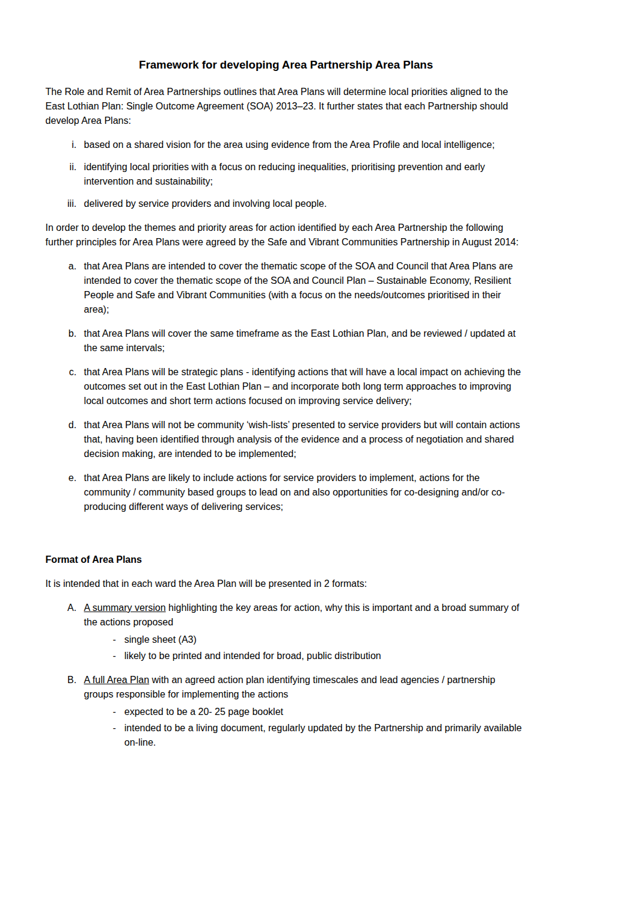Framework for developing Area Partnership Area Plans
The Role and Remit of Area Partnerships outlines that Area Plans will determine local priorities aligned to the East Lothian Plan: Single Outcome Agreement (SOA) 2013–23. It further states that each Partnership should develop Area Plans:
based on a shared vision for the area using evidence from the Area Profile and local intelligence;
identifying local priorities with a focus on reducing inequalities, prioritising prevention and early intervention and sustainability;
delivered by service providers and involving local people.
In order to develop the themes and priority areas for action identified by each Area Partnership the following further principles for Area Plans were agreed by the Safe and Vibrant Communities Partnership in August 2014:
that Area Plans are intended to cover the thematic scope of the SOA and Council that Area Plans are intended to cover the thematic scope of the SOA and Council Plan – Sustainable Economy, Resilient People and Safe and Vibrant Communities (with a focus on the needs/outcomes prioritised in their area);
that Area Plans will cover the same timeframe as the East Lothian Plan, and be reviewed / updated at the same intervals;
that Area Plans will be strategic plans - identifying actions that will have a local impact on achieving the outcomes set out in the East Lothian Plan – and incorporate both long term approaches to improving local outcomes and short term actions focused on improving service delivery;
that Area Plans will not be community ‘wish-lists’ presented to service providers but will contain actions that, having been identified through analysis of the evidence and a process of negotiation and shared decision making, are intended to be implemented;
that Area Plans are likely to include actions for service providers to implement, actions for the community / community based groups to lead on and also opportunities for co-designing and/or co-producing different ways of delivering services;
Format of Area Plans
It is intended that in each ward the Area Plan will be presented in 2 formats:
A summary version highlighting the key areas for action, why this is important and a broad summary of the actions proposed
single sheet (A3)
likely to be printed and intended for broad, public distribution
A full Area Plan with an agreed action plan identifying timescales and lead agencies / partnership groups responsible for implementing the actions
expected to be a 20- 25 page booklet
intended to be a living document, regularly updated by the Partnership and primarily available on-line.